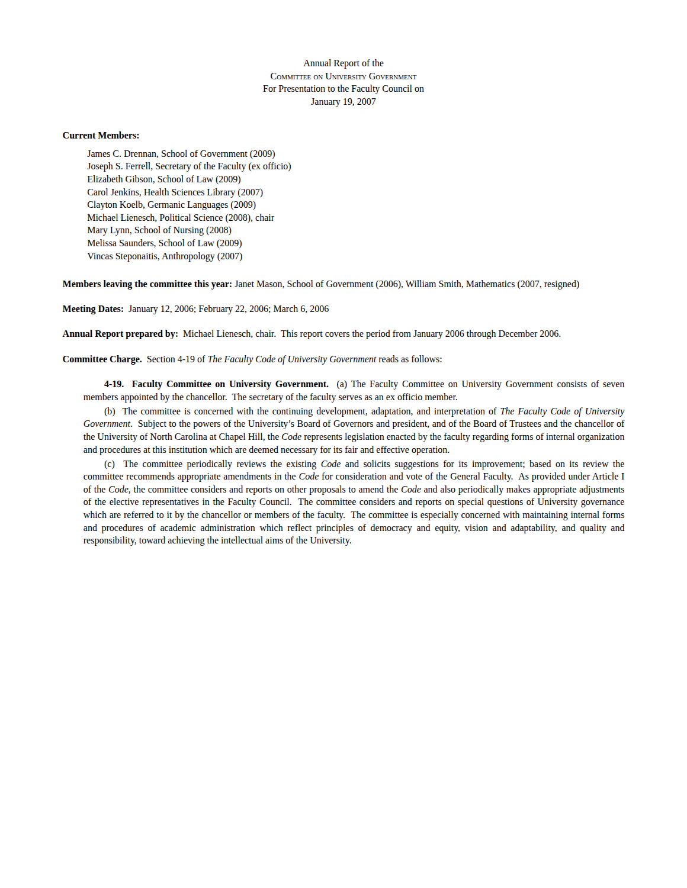Annual Report of the
Committee on University Government
For Presentation to the Faculty Council on
January 19, 2007
Current Members:
James C. Drennan, School of Government (2009)
Joseph S. Ferrell, Secretary of the Faculty (ex officio)
Elizabeth Gibson, School of Law (2009)
Carol Jenkins, Health Sciences Library (2007)
Clayton Koelb, Germanic Languages (2009)
Michael Lienesch, Political Science (2008), chair
Mary Lynn, School of Nursing (2008)
Melissa Saunders, School of Law (2009)
Vincas Steponaitis, Anthropology (2007)
Members leaving the committee this year: Janet Mason, School of Government (2006), William Smith, Mathematics (2007, resigned)
Meeting Dates: January 12, 2006; February 22, 2006; March 6, 2006
Annual Report prepared by: Michael Lienesch, chair. This report covers the period from January 2006 through December 2006.
Committee Charge. Section 4-19 of The Faculty Code of University Government reads as follows:
4-19. Faculty Committee on University Government. (a) The Faculty Committee on University Government consists of seven members appointed by the chancellor. The secretary of the faculty serves as an ex officio member.
(b) The committee is concerned with the continuing development, adaptation, and interpretation of The Faculty Code of University Government. Subject to the powers of the University’s Board of Governors and president, and of the Board of Trustees and the chancellor of the University of North Carolina at Chapel Hill, the Code represents legislation enacted by the faculty regarding forms of internal organization and procedures at this institution which are deemed necessary for its fair and effective operation.
(c) The committee periodically reviews the existing Code and solicits suggestions for its improvement; based on its review the committee recommends appropriate amendments in the Code for consideration and vote of the General Faculty. As provided under Article I of the Code, the committee considers and reports on other proposals to amend the Code and also periodically makes appropriate adjustments of the elective representatives in the Faculty Council. The committee considers and reports on special questions of University governance which are referred to it by the chancellor or members of the faculty. The committee is especially concerned with maintaining internal forms and procedures of academic administration which reflect principles of democracy and equity, vision and adaptability, and quality and responsibility, toward achieving the intellectual aims of the University.